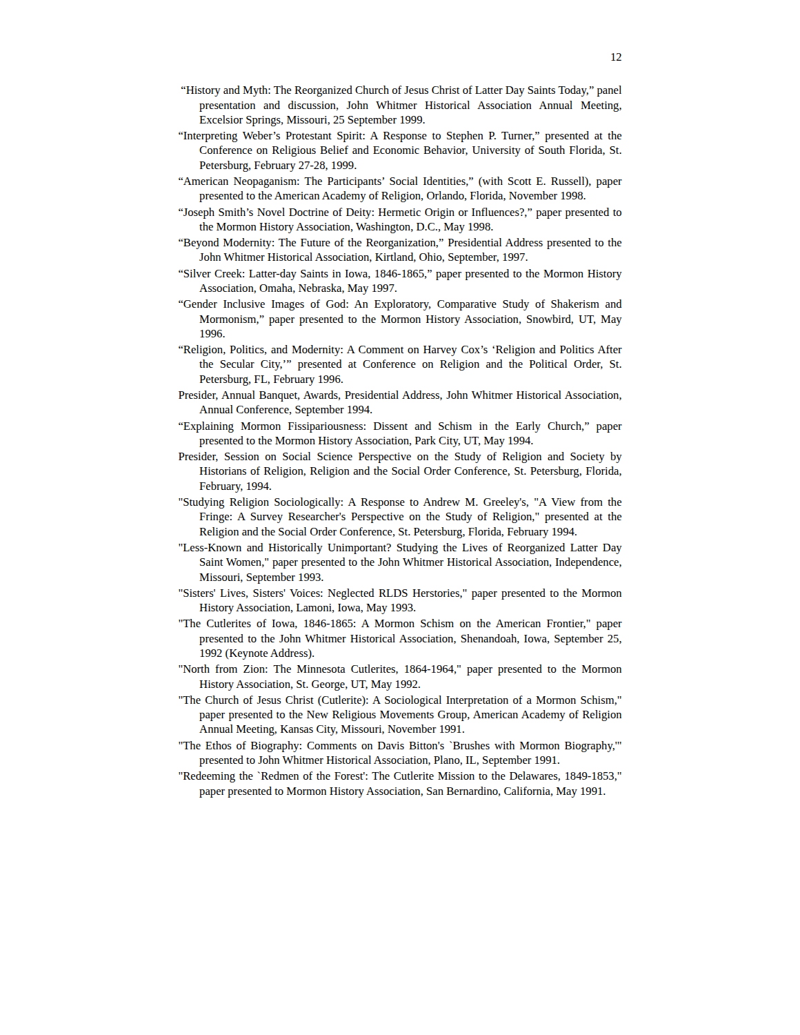12
“History and Myth: The Reorganized Church of Jesus Christ of Latter Day Saints Today,” panel presentation and discussion, John Whitmer Historical Association Annual Meeting, Excelsior Springs, Missouri, 25 September 1999.
“Interpreting Weber’s Protestant Spirit: A Response to Stephen P. Turner,” presented at the Conference on Religious Belief and Economic Behavior, University of South Florida, St. Petersburg, February 27-28, 1999.
“American Neopaganism: The Participants’ Social Identities,” (with Scott E. Russell), paper presented to the American Academy of Religion, Orlando, Florida, November 1998.
“Joseph Smith’s Novel Doctrine of Deity: Hermetic Origin or Influences?,” paper presented to the Mormon History Association, Washington, D.C., May 1998.
“Beyond Modernity: The Future of the Reorganization,” Presidential Address presented to the John Whitmer Historical Association, Kirtland, Ohio, September, 1997.
“Silver Creek: Latter-day Saints in Iowa, 1846-1865,” paper presented to the Mormon History Association, Omaha, Nebraska, May 1997.
“Gender Inclusive Images of God: An Exploratory, Comparative Study of Shakerism and Mormonism,” paper presented to the Mormon History Association, Snowbird, UT, May 1996.
“Religion, Politics, and Modernity: A Comment on Harvey Cox’s ‘Religion and Politics After the Secular City,’” presented at Conference on Religion and the Political Order, St. Petersburg, FL, February 1996.
Presider, Annual Banquet, Awards, Presidential Address, John Whitmer Historical Association, Annual Conference, September 1994.
“Explaining Mormon Fissipariousness: Dissent and Schism in the Early Church,” paper presented to the Mormon History Association, Park City, UT, May 1994.
Presider, Session on Social Science Perspective on the Study of Religion and Society by Historians of Religion, Religion and the Social Order Conference, St. Petersburg, Florida, February, 1994.
"Studying Religion Sociologically: A Response to Andrew M. Greeley's, "A View from the Fringe: A Survey Researcher's Perspective on the Study of Religion," presented at the Religion and the Social Order Conference, St. Petersburg, Florida, February 1994.
"Less-Known and Historically Unimportant? Studying the Lives of Reorganized Latter Day Saint Women," paper presented to the John Whitmer Historical Association, Independence, Missouri, September 1993.
"Sisters' Lives, Sisters' Voices: Neglected RLDS Herstories," paper presented to the Mormon History Association, Lamoni, Iowa, May 1993.
"The Cutlerites of Iowa, 1846-1865: A Mormon Schism on the American Frontier," paper presented to the John Whitmer Historical Association, Shenandoah, Iowa, September 25, 1992 (Keynote Address).
"North from Zion: The Minnesota Cutlerites, 1864-1964," paper presented to the Mormon History Association, St. George, UT, May 1992.
"The Church of Jesus Christ (Cutlerite): A Sociological Interpretation of a Mormon Schism," paper presented to the New Religious Movements Group, American Academy of Religion Annual Meeting, Kansas City, Missouri, November 1991.
"The Ethos of Biography: Comments on Davis Bitton's `Brushes with Mormon Biography,'" presented to John Whitmer Historical Association, Plano, IL, September 1991.
"Redeeming the `Redmen of the Forest': The Cutlerite Mission to the Delawares, 1849-1853," paper presented to Mormon History Association, San Bernardino, California, May 1991.